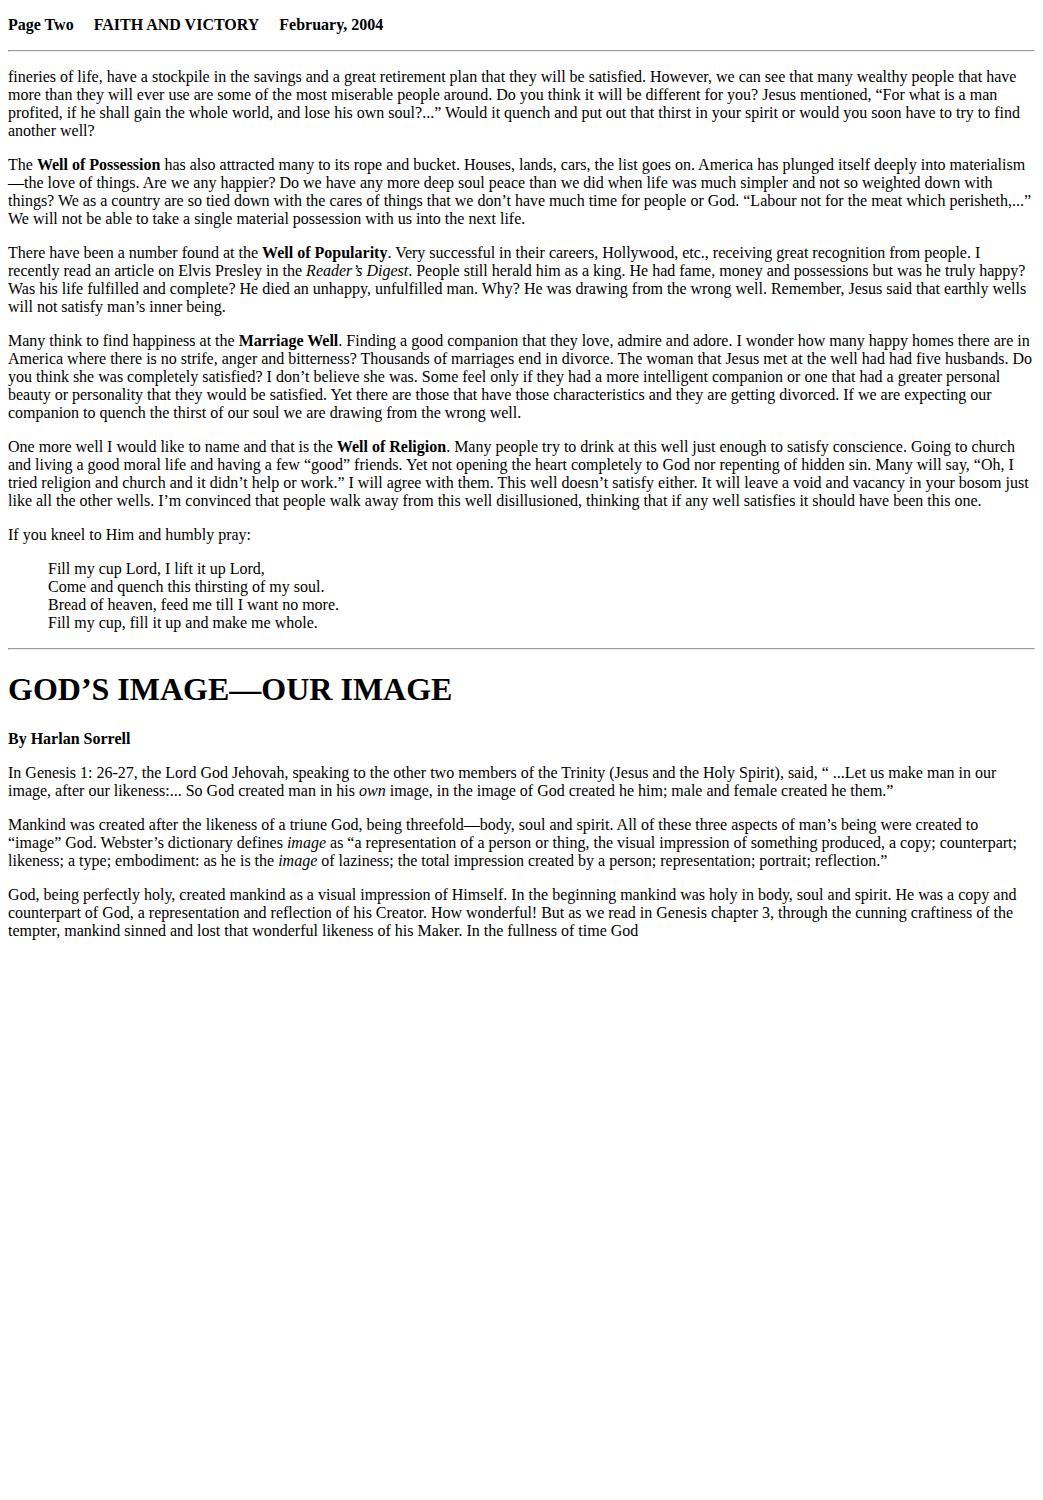Page Two FAITH AND VICTORY February, 2004
fineries of life, have a stockpile in the savings and a great retirement plan that they will be satisfied. However, we can see that many wealthy people that have more than they will ever use are some of the most miserable people around. Do you think it will be different for you? Jesus mentioned, “For what is a man profited, if he shall gain the whole world, and lose his own soul?...” Would it quench and put out that thirst in your spirit or would you soon have to try to find another well?
The Well of Possession has also attracted many to its rope and bucket. Houses, lands, cars, the list goes on. America has plunged itself deeply into materialism—the love of things. Are we any happier? Do we have any more deep soul peace than we did when life was much simpler and not so weighted down with things? We as a country are so tied down with the cares of things that we don’t have much time for people or God. “Labour not for the meat which perisheth,...” We will not be able to take a single material possession with us into the next life.
There have been a number found at the Well of Popularity. Very successful in their careers, Hollywood, etc., receiving great recognition from people. I recently read an article on Elvis Presley in the Reader’s Digest. People still herald him as a king. He had fame, money and possessions but was he truly happy? Was his life fulfilled and complete? He died an unhappy, unfulfilled man. Why? He was drawing from the wrong well. Remember, Jesus said that earthly wells will not satisfy man’s inner being.
Many think to find happiness at the Marriage Well. Finding a good companion that they love, admire and adore. I wonder how many happy homes there are in America where there is no strife, anger and bitterness? Thousands of marriages end in divorce. The woman that Jesus met at the well had had five husbands. Do you think she was completely satisfied? I don’t believe she was. Some feel only if they had a more intelligent companion or one that had a greater personal beauty or personality that they would be satisfied. Yet there are those that have those characteristics and they are getting divorced. If we are expecting our companion to quench the thirst of our soul we are drawing from the wrong well.
One more well I would like to name and that is the Well of Religion. Many people try to drink at this well just enough to satisfy conscience. Going to church and living a good moral life and having a few “good” friends. Yet not opening the heart completely to God nor repenting of hidden sin. Many will say, “Oh, I tried religion and church and it didn’t help or work.” I will agree with them. This well doesn’t satisfy either. It will leave a void and vacancy in your bosom just like all the other wells. I’m convinced that people walk away from this well disillusioned, thinking that if any well satisfies it should have been this one.
If you kneel to Him and humbly pray:
Fill my cup Lord, I lift it up Lord,
Come and quench this thirsting of my soul.
Bread of heaven, feed me till I want no more.
Fill my cup, fill it up and make me whole.
GOD’S IMAGE—OUR IMAGE
By Harlan Sorrell
In Genesis 1: 26-27, the Lord God Jehovah, speaking to the other two members of the Trinity (Jesus and the Holy Spirit), said, “ ...Let us make man in our image, after our likeness:... So God created man in his own image, in the image of God created he him; male and female created he them.”
Mankind was created after the likeness of a triune God, being threefold—body, soul and spirit. All of these three aspects of man’s being were created to “image” God. Webster’s dictionary defines image as “a representation of a person or thing, the visual impression of something produced, a copy; counterpart; likeness; a type; embodiment: as he is the image of laziness; the total impression created by a person; representation; portrait; reflection.”
God, being perfectly holy, created mankind as a visual impression of Himself. In the beginning mankind was holy in body, soul and spirit. He was a copy and counterpart of God, a representation and reflection of his Creator. How wonderful! But as we read in Genesis chapter 3, through the cunning craftiness of the tempter, mankind sinned and lost that wonderful likeness of his Maker. In the fullness of time God